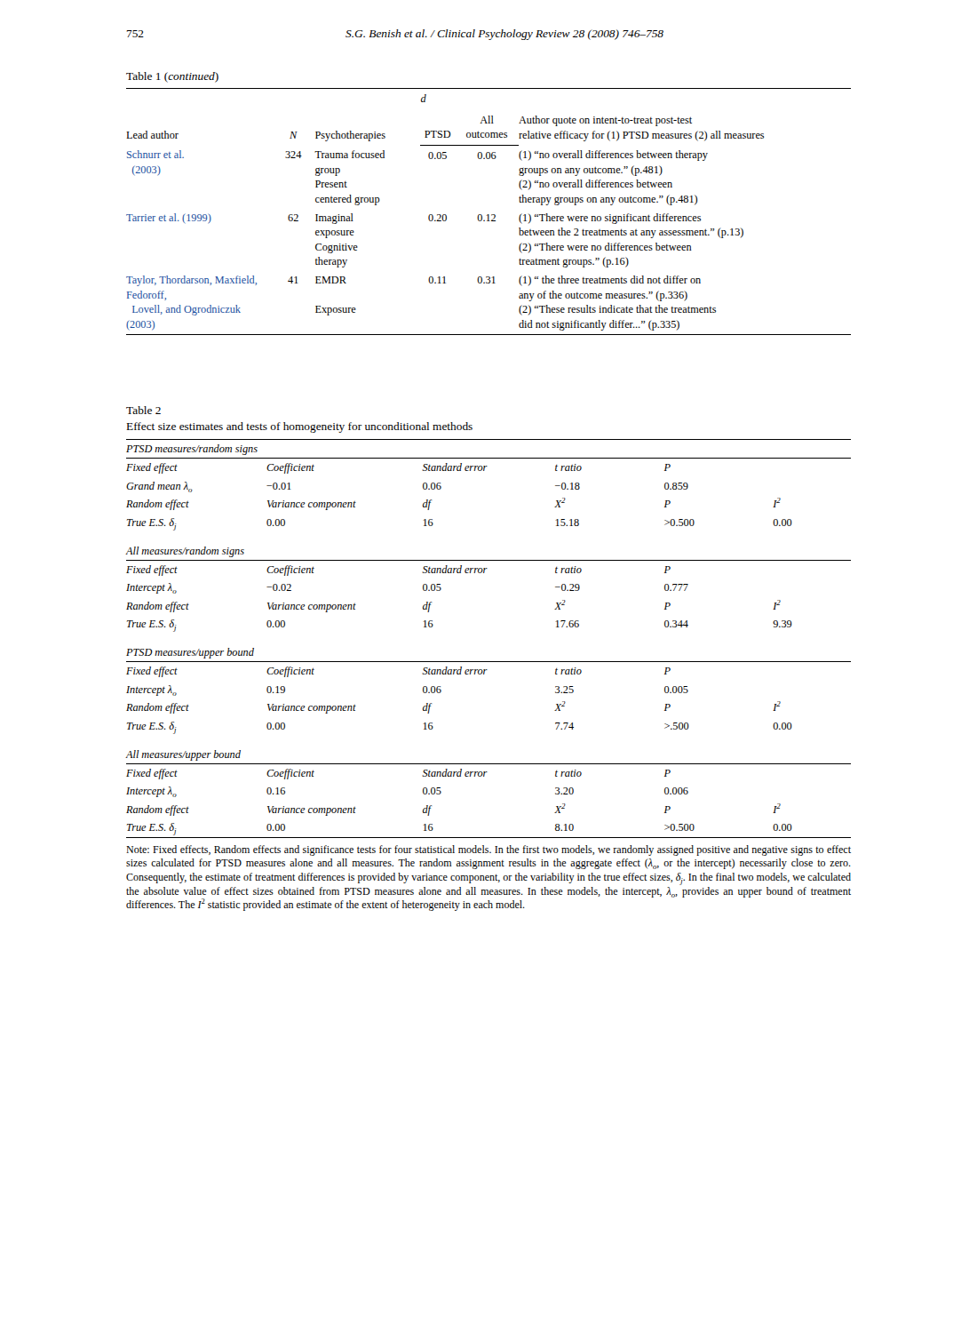752 S.G. Benish et al. / Clinical Psychology Review 28 (2008) 746–758
Table 1 (continued)
| Lead author | N | Psychotherapies | d | Author quote on intent-to-treat post-test relative efficacy for (1) PTSD measures (2) all measures |
| --- | --- | --- | --- | --- |
| PTSD | All outcomes |
| Schnurr et al. (2003) | 324 | Trauma focused group Present centered group | 0.05 | 0.06 | (1) “no overall differences between therapy groups on any outcome.” (p.481) (2) “no overall differences between therapy groups on any outcome.” (p.481) |
| Tarrier et al. (1999) | 62 | Imaginal exposure Cognitive therapy | 0.20 | 0.12 | (1) “There were no significant differences between the 2 treatments at any assessment.” (p.13) (2) “There were no differences between treatment groups.” (p.16) |
| Taylor, Thordarson, Maxfield, Fedoroff, Lovell, and Ogrodniczuk (2003) | 41 | EMDR Exposure | 0.11 | 0.31 | (1) “ the three treatments did not differ on any of the outcome measures.” (p.336) (2) “These results indicate that the treatments did not significantly differ...” (p.335) |
Table 2
Effect size estimates and tests of homogeneity for unconditional methods
| PTSD measures/random signs |
| Fixed effect | Coefficient | Standard error | t ratio | P | |
| Grand mean λ o | −0.01 | 0.06 | −0.18 | 0.859 | |
| Random effect | Variance component | df | X 2 | P | I 2 |
| True E.S. δ j | 0.00 | 16 | 15.18 | >0.500 | 0.00 |
| All measures/random signs |
| Fixed effect | Coefficient | Standard error | t ratio | P | |
| Intercept λ o | −0.02 | 0.05 | −0.29 | 0.777 | |
| Random effect | Variance component | df | X 2 | P | I 2 |
| True E.S. δ j | 0.00 | 16 | 17.66 | 0.344 | 9.39 |
| PTSD measures/upper bound |
| Fixed effect | Coefficient | Standard error | t ratio | P | |
| Intercept λ o | 0.19 | 0.06 | 3.25 | 0.005 | |
| Random effect | Variance component | df | X 2 | P | I 2 |
| True E.S. δ j | 0.00 | 16 | 7.74 | >.500 | 0.00 |
| All measures/upper bound |
| Fixed effect | Coefficient | Standard error | t ratio | P | |
| Intercept λ o | 0.16 | 0.05 | 3.20 | 0.006 | |
| Random effect | Variance component | df | X 2 | P | I 2 |
| True E.S. δ j | 0.00 | 16 | 8.10 | >0.500 | 0.00 |
Note: Fixed effects, Random effects and significance tests for four statistical models. In the first two models, we randomly assigned positive and negative signs to effect sizes calculated for PTSD measures alone and all measures. The random assignment results in the aggregate effect (λo, or the intercept) necessarily close to zero. Consequently, the estimate of treatment differences is provided by variance component, or the variability in the true effect sizes, δj. In the final two models, we calculated the absolute value of effect sizes obtained from PTSD measures alone and all measures. In these models, the intercept, λo, provides an upper bound of treatment differences. The I2 statistic provided an estimate of the extent of heterogeneity in each model.